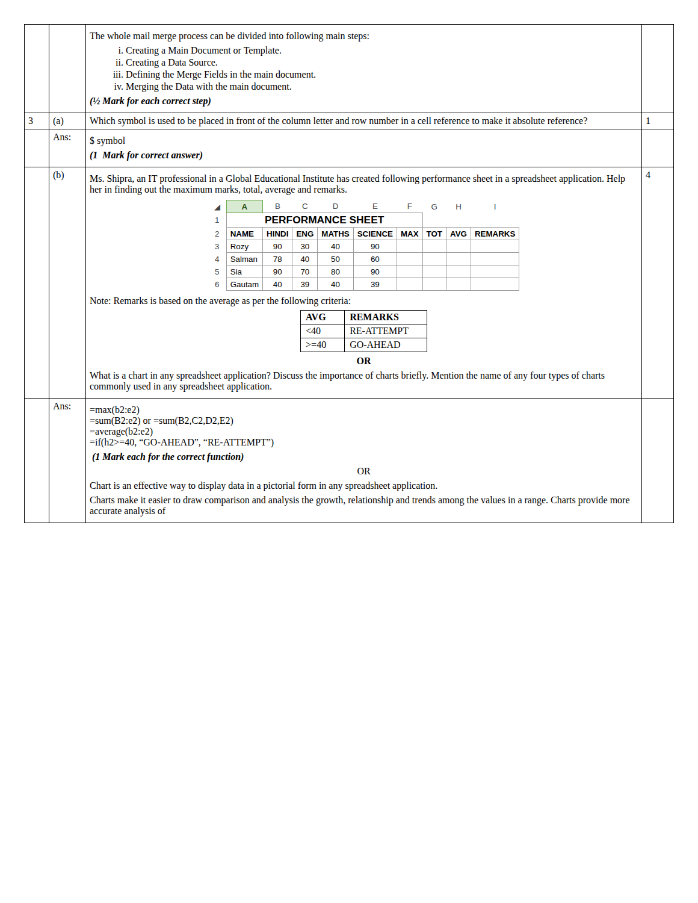| | | The whole mail merge process can be divided into following main steps: Creating a Main Document or Template. Creating a Data Source. Defining the Merge Fields in the main document. Merging the Data with the main document. (½ Mark for each correct step) | |
| 3 | (a) | Which symbol is used to be placed in front of the column letter and row number in a cell reference to make it absolute reference? | 1 |
| | Ans: | $ symbol (1 Mark for correct answer) | |
| | (b) | Ms. Shipra, an IT professional in a Global Educational Institute has created following performance sheet in a spreadsheet application. Help her in finding out the maximum marks, total, average and remarks. / ◢ / A / B / C / D / E / F / G / H / I / / 1 / PERFORMANCE SHEET / / / / / 2 / NAME / HINDI / ENG / MATHS / SCIENCE / MAX / TOT / AVG / REMARKS / / 3 / Rozy / 90 / 30 / 40 / 90 / / / / / / 4 / Salman / 78 / 40 / 50 / 60 / / / / / / 5 / Sia / 90 / 70 / 80 / 90 / / / / / / 6 / Gautam / 40 / 39 / 40 / 39 / / / / / Note: Remarks is based on the average as per the following criteria: / AVG / REMARKS / / --- / --- / / <40 / RE-ATTEMPT / / >=40 / GO-AHEAD / OR What is a chart in any spreadsheet application? Discuss the importance of charts briefly. Mention the name of any four types of charts commonly used in any spreadsheet application. | 4 |
| | Ans: | =max(b2:e2) =sum(B2:e2) or =sum(B2,C2,D2,E2) =average(b2:e2) =if(h2>=40, “GO-AHEAD”, “RE-ATTEMPT”) (1 Mark each for the correct function) OR Chart is an effective way to display data in a pictorial form in any spreadsheet application. Charts make it easier to draw comparison and analysis the growth, relationship and trends among the values in a range. Charts provide more accurate analysis of | |